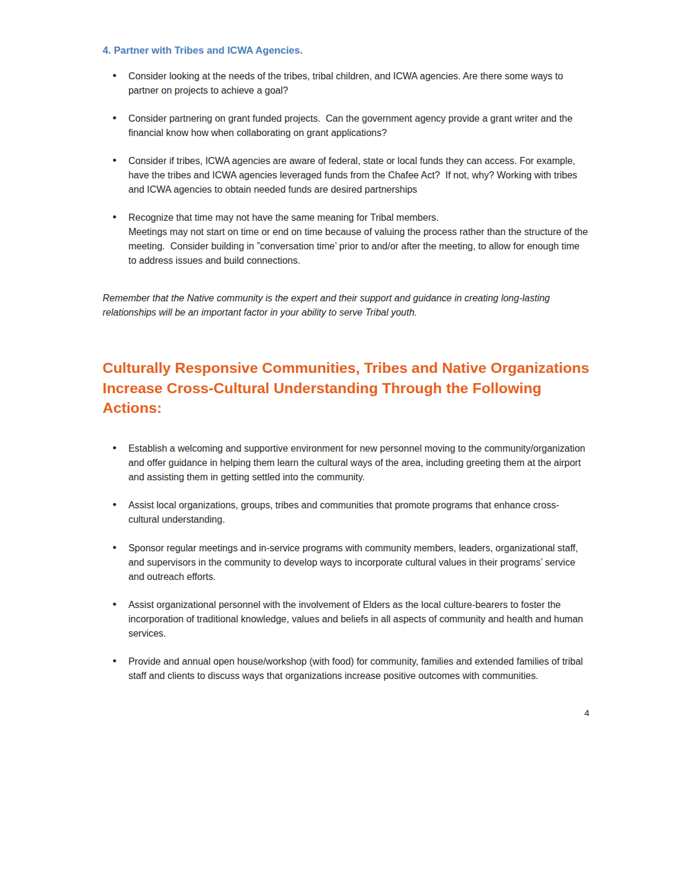4. Partner with Tribes and ICWA Agencies.
Consider looking at the needs of the tribes, tribal children, and ICWA agencies. Are there some ways to partner on projects to achieve a goal?
Consider partnering on grant funded projects. Can the government agency provide a grant writer and the financial know how when collaborating on grant applications?
Consider if tribes, ICWA agencies are aware of federal, state or local funds they can access. For example, have the tribes and ICWA agencies leveraged funds from the Chafee Act? If not, why? Working with tribes and ICWA agencies to obtain needed funds are desired partnerships
Recognize that time may not have the same meaning for Tribal members.
Meetings may not start on time or end on time because of valuing the process rather than the structure of the meeting. Consider building in ”conversation time’ prior to and/or after the meeting, to allow for enough time to address issues and build connections.
Remember that the Native community is the expert and their support and guidance in creating long-lasting relationships will be an important factor in your ability to serve Tribal youth.
Culturally Responsive Communities, Tribes and Native Organizations Increase Cross-Cultural Understanding Through the Following Actions:
Establish a welcoming and supportive environment for new personnel moving to the community/organization and offer guidance in helping them learn the cultural ways of the area, including greeting them at the airport and assisting them in getting settled into the community.
Assist local organizations, groups, tribes and communities that promote programs that enhance cross-cultural understanding.
Sponsor regular meetings and in-service programs with community members, leaders, organizational staff, and supervisors in the community to develop ways to incorporate cultural values in their programs’ service and outreach efforts.
Assist organizational personnel with the involvement of Elders as the local culture-bearers to foster the incorporation of traditional knowledge, values and beliefs in all aspects of community and health and human services.
Provide and annual open house/workshop (with food) for community, families and extended families of tribal staff and clients to discuss ways that organizations increase positive outcomes with communities.
4